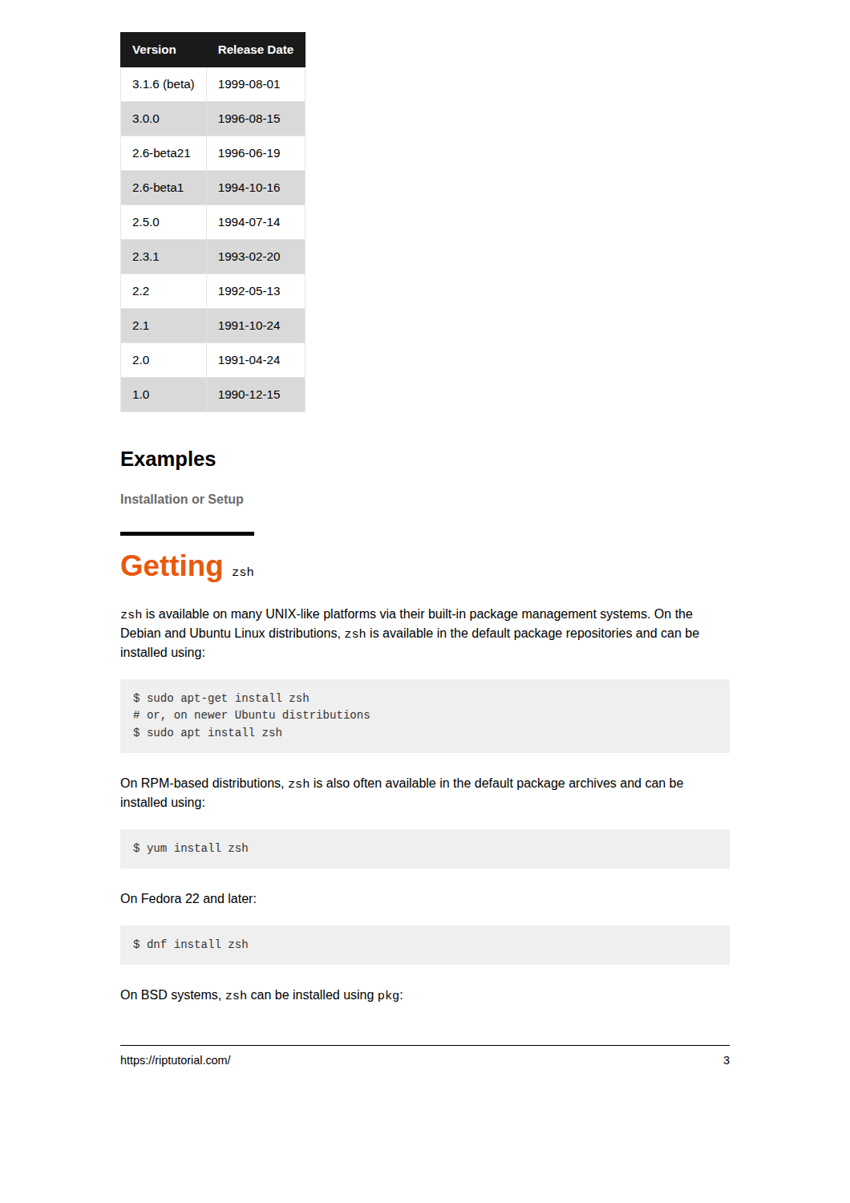| Version | Release Date |
| --- | --- |
| 3.1.6 (beta) | 1999-08-01 |
| 3.0.0 | 1996-08-15 |
| 2.6-beta21 | 1996-06-19 |
| 2.6-beta1 | 1994-10-16 |
| 2.5.0 | 1994-07-14 |
| 2.3.1 | 1993-02-20 |
| 2.2 | 1992-05-13 |
| 2.1 | 1991-10-24 |
| 2.0 | 1991-04-24 |
| 1.0 | 1990-12-15 |
Examples
Installation or Setup
Getting zsh
zsh is available on many UNIX-like platforms via their built-in package management systems. On the Debian and Ubuntu Linux distributions, zsh is available in the default package repositories and can be installed using:
$ sudo apt-get install zsh
# or, on newer Ubuntu distributions
$ sudo apt install zsh
On RPM-based distributions, zsh is also often available in the default package archives and can be installed using:
$ yum install zsh
On Fedora 22 and later:
$ dnf install zsh
On BSD systems, zsh can be installed using pkg:
https://riptutorial.com/ 3